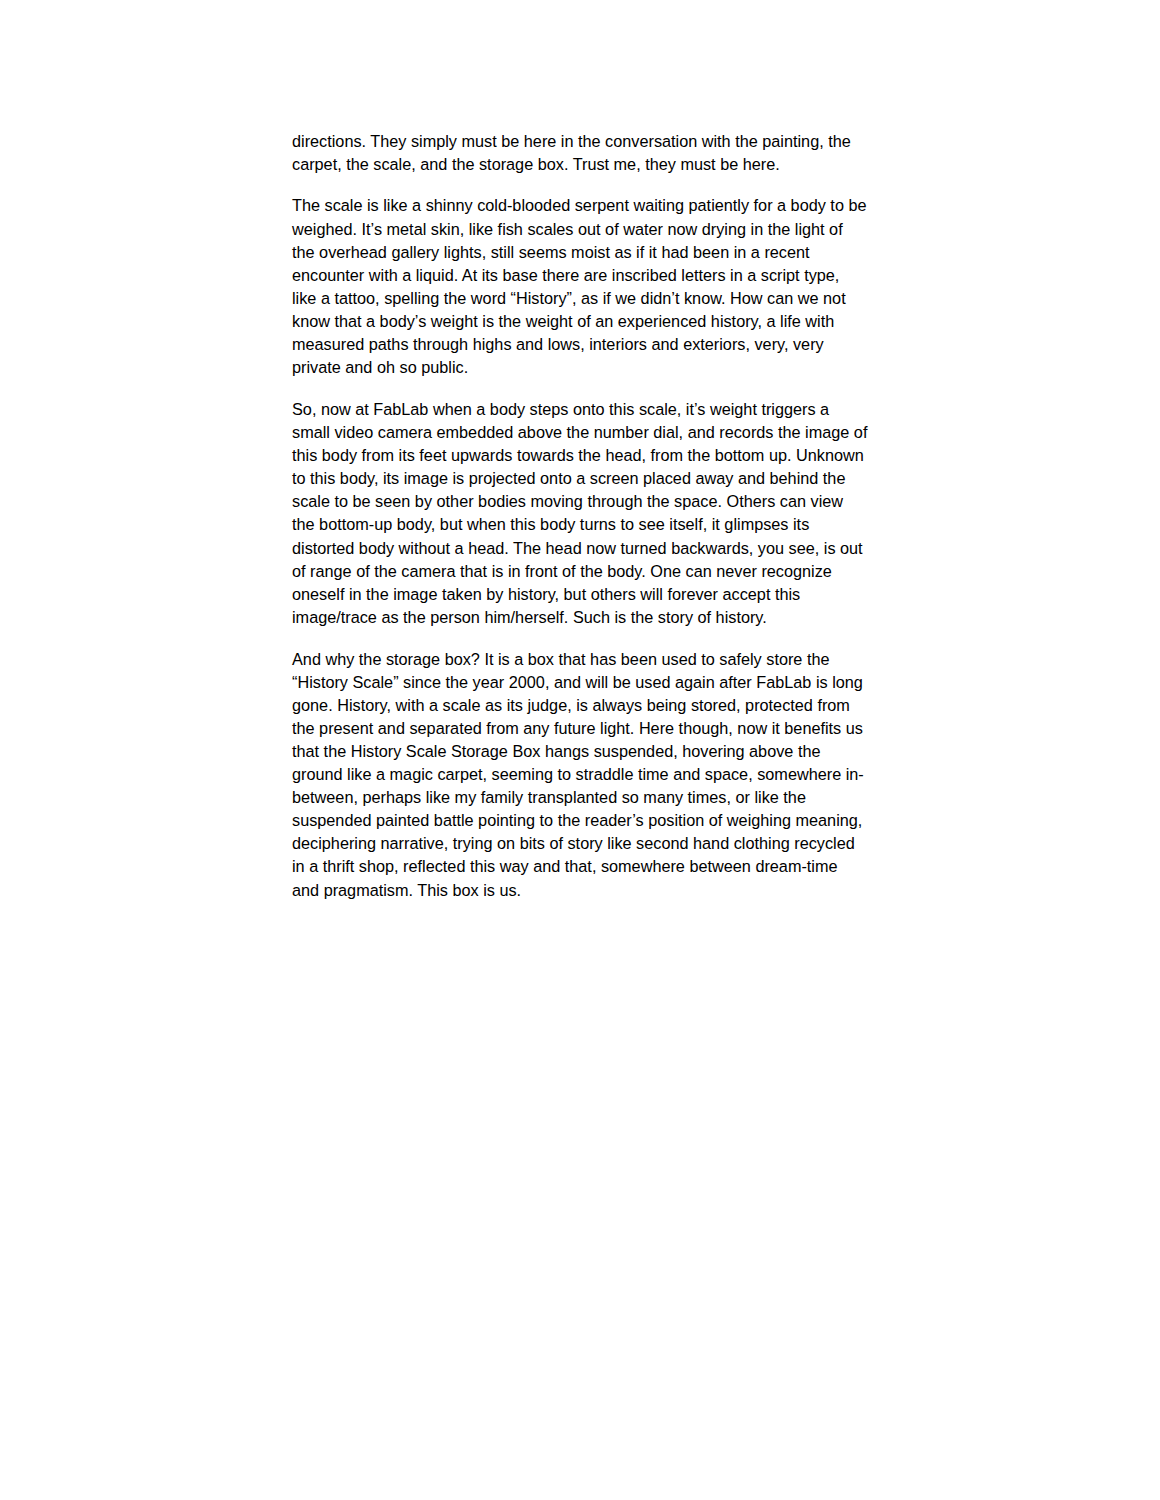directions. They simply must be here in the conversation with the painting, the carpet, the scale, and the storage box. Trust me, they must be here.
The scale is like a shinny cold-blooded serpent waiting patiently for a body to be weighed. It’s metal skin, like fish scales out of water now drying in the light of the overhead gallery lights, still seems moist as if it had been in a recent encounter with a liquid. At its base there are inscribed letters in a script type, like a tattoo, spelling the word “History”, as if we didn’t know. How can we not know that a body’s weight is the weight of an experienced history, a life with measured paths through highs and lows, interiors and exteriors, very, very private and oh so public.
So, now at FabLab when a body steps onto this scale, it’s weight triggers a small video camera embedded above the number dial, and records the image of this body from its feet upwards towards the head, from the bottom up. Unknown to this body, its image is projected onto a screen placed away and behind the scale to be seen by other bodies moving through the space. Others can view the bottom-up body, but when this body turns to see itself, it glimpses its distorted body without a head. The head now turned backwards, you see, is out of range of the camera that is in front of the body. One can never recognize oneself in the image taken by history, but others will forever accept this image/trace as the person him/herself. Such is the story of history.
And why the storage box? It is a box that has been used to safely store the “History Scale” since the year 2000, and will be used again after FabLab is long gone. History, with a scale as its judge, is always being stored, protected from the present and separated from any future light. Here though, now it benefits us that the History Scale Storage Box hangs suspended, hovering above the ground like a magic carpet, seeming to straddle time and space, somewhere in-between, perhaps like my family transplanted so many times, or like the suspended painted battle pointing to the reader’s position of weighing meaning, deciphering narrative, trying on bits of story like second hand clothing recycled in a thrift shop, reflected this way and that, somewhere between dream-time and pragmatism. This box is us.